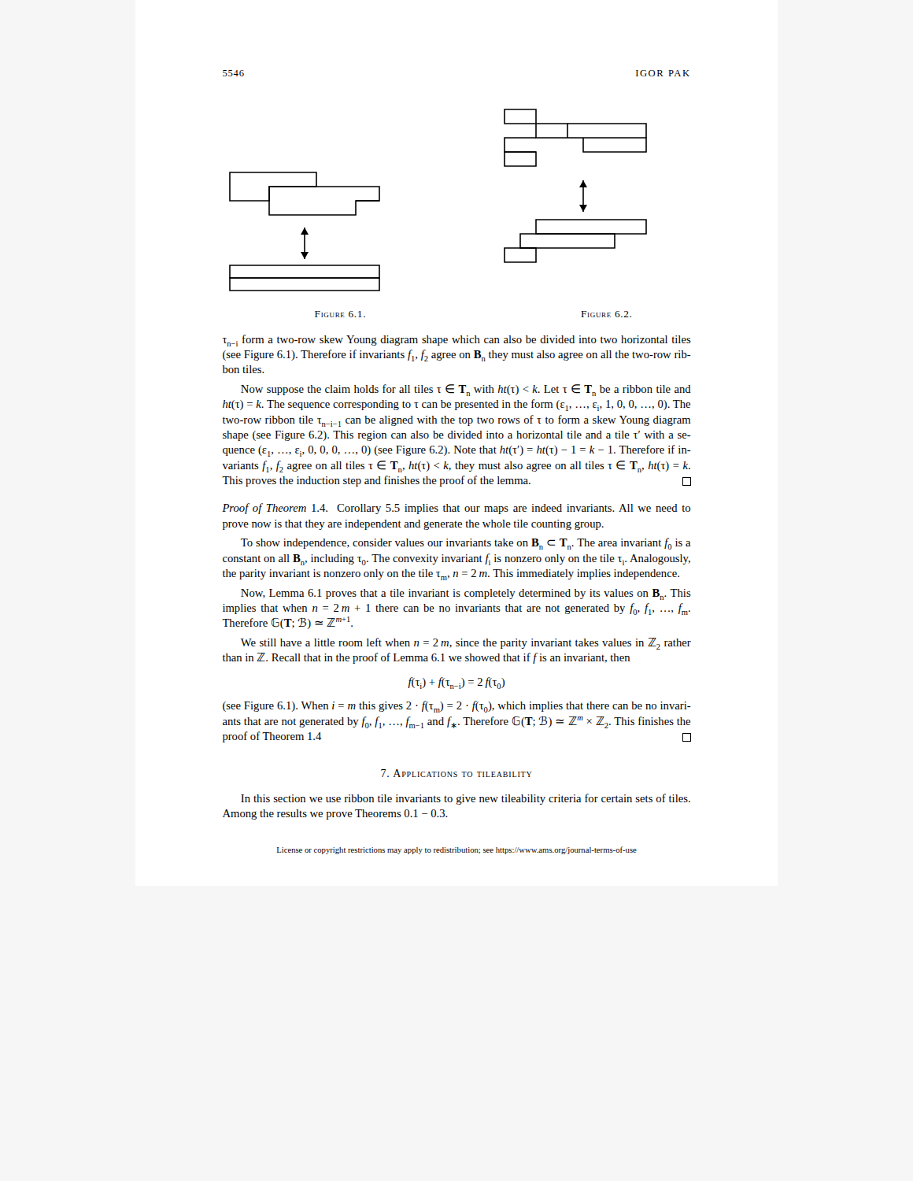5546 Igor Pak
Figure 6.1.
Figure 6.2.
τn−i form a two-row skew Young diagram shape which can also be divided into two horizontal tiles (see Figure 6.1). Therefore if invariants f1, f2 agree on Bn they must also agree on all the two-row ribbon tiles.
Now suppose the claim holds for all tiles τ ∈ Tn with ht(τ) < k. Let τ ∈ Tn be a ribbon tile and ht(τ) = k. The sequence corresponding to τ can be presented in the form (ε1, …, εi, 1, 0, 0, …, 0). The two-row ribbon tile τn−i−1 can be aligned with the top two rows of τ to form a skew Young diagram shape (see Figure 6.2). This region can also be divided into a horizontal tile and a tile τ′ with a sequence (ε1, …, εi, 0, 0, 0, …, 0) (see Figure 6.2). Note that ht(τ′) = ht(τ) − 1 = k − 1. Therefore if invariants f1, f2 agree on all tiles τ ∈ Tn, ht(τ) < k, they must also agree on all tiles τ ∈ Tn, ht(τ) = k. This proves the induction step and finishes the proof of the lemma.
Proof of Theorem 1.4. Corollary 5.5 implies that our maps are indeed invariants. All we need to prove now is that they are independent and generate the whole tile counting group.
To show independence, consider values our invariants take on Bn ⊂ Tn. The area invariant f0 is a constant on all Bn, including τ0. The convexity invariant fi is nonzero only on the tile τi. Analogously, the parity invariant is nonzero only on the tile τm, n = 2 m. This immediately implies independence.
Now, Lemma 6.1 proves that a tile invariant is completely determined by its values on Bn. This implies that when n = 2 m + 1 there can be no invariants that are not generated by f0, f1, …, fm. Therefore 𝔾(T; ℬ) ≃ ℤm+1.
We still have a little room left when n = 2 m, since the parity invariant takes values in ℤ2 rather than in ℤ. Recall that in the proof of Lemma 6.1 we showed that if f is an invariant, then
f(τi) + f(τn−i) = 2 f(τ0)
(see Figure 6.1). When i = m this gives 2 · f(τm) = 2 · f(τ0), which implies that there can be no invariants that are not generated by f0, f1, …, fm−1 and f∗. Therefore 𝔾(T; ℬ) ≃ ℤm × ℤ2. This finishes the proof of Theorem 1.4
7. Applications to tileability
In this section we use ribbon tile invariants to give new tileability criteria for certain sets of tiles. Among the results we prove Theorems 0.1 − 0.3.
License or copyright restrictions may apply to redistribution; see https://www.ams.org/journal-terms-of-use